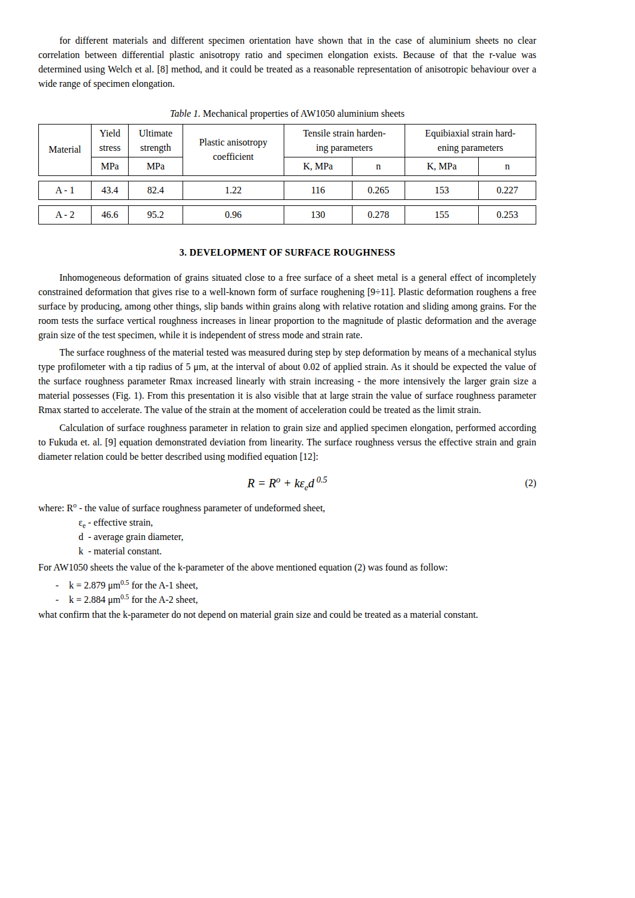for different materials and different specimen orientation have shown that in the case of aluminium sheets no clear correlation between differential plastic anisotropy ratio and specimen elongation exists. Because of that the r-value was determined using Welch et al. [8] method, and it could be treated as a reasonable representation of anisotropic behaviour over a wide range of specimen elongation.
Table 1. Mechanical properties of AW1050 aluminium sheets
| Material | Yield stress | Ultimate strength | Plastic anisotropy coefficient | Tensile strain harden- ing parameters | Equibiaxial strain hard- ening parameters |
| MPa | MPa | K, MPa | n | K, MPa | n |
| A - 1 | 43.4 | 82.4 | 1.22 | 116 | 0.265 | 153 | 0.227 |
| A - 2 | 46.6 | 95.2 | 0.96 | 130 | 0.278 | 155 | 0.253 |
3. DEVELOPMENT OF SURFACE ROUGHNESS
Inhomogeneous deformation of grains situated close to a free surface of a sheet metal is a general effect of incompletely constrained deformation that gives rise to a well-known form of surface roughening [9÷11]. Plastic deformation roughens a free surface by producing, among other things, slip bands within grains along with relative rotation and sliding among grains. For the room tests the surface vertical roughness increases in linear proportion to the magnitude of plastic deformation and the average grain size of the test specimen, while it is independent of stress mode and strain rate.
The surface roughness of the material tested was measured during step by step deformation by means of a mechanical stylus type profilometer with a tip radius of 5 μm, at the interval of about 0.02 of applied strain. As it should be expected the value of the surface roughness parameter Rmax increased linearly with strain increasing - the more intensively the larger grain size a material possesses (Fig. 1). From this presentation it is also visible that at large strain the value of surface roughness parameter Rmax started to accelerate. The value of the strain at the moment of acceleration could be treated as the limit strain.
Calculation of surface roughness parameter in relation to grain size and applied specimen elongation, performed according to Fukuda et. al. [9] equation demonstrated deviation from linearity. The surface roughness versus the effective strain and grain diameter relation could be better described using modified equation [12]:
R = Ro + kεed 0.5 (2)
where: Ro - the value of surface roughness parameter of undeformed sheet,
εe - effective strain,
d - average grain diameter,
k - material constant.
For AW1050 sheets the value of the k-parameter of the above mentioned equation (2) was found as follow:
k = 2.879 μm0.5 for the A-1 sheet,
k = 2.884 μm0.5 for the A-2 sheet,
what confirm that the k-parameter do not depend on material grain size and could be treated as a material constant.